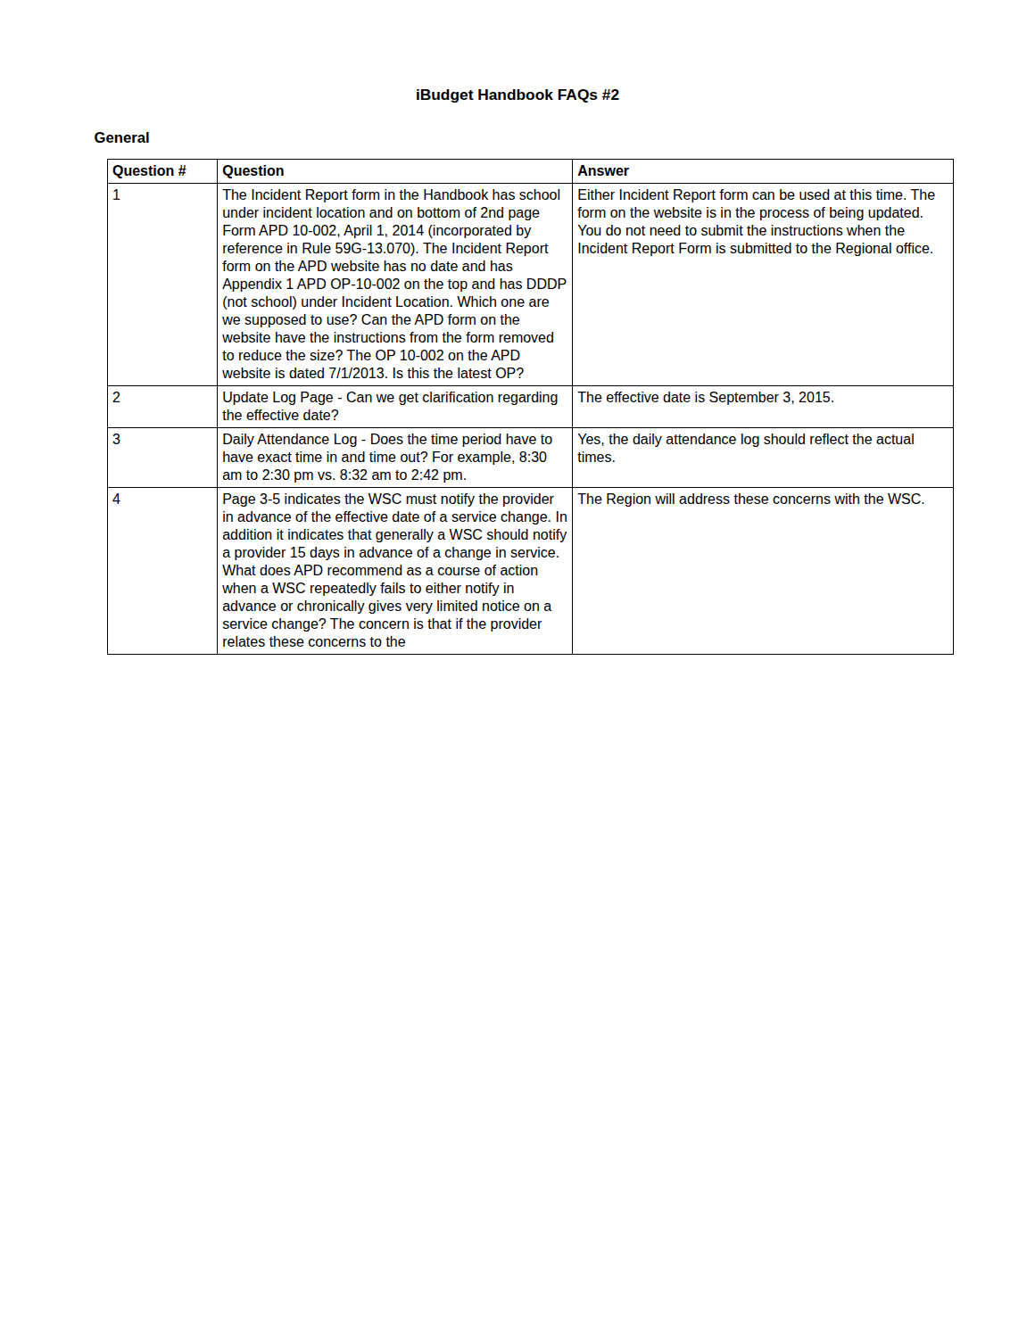iBudget Handbook FAQs #2
General
| Question # | Question | Answer |
| --- | --- | --- |
| 1 | The Incident Report form in the Handbook has school under incident location and on bottom of 2nd page Form APD 10-002, April 1, 2014 (incorporated by reference in Rule 59G-13.070). The Incident Report form on the APD website has no date and has Appendix 1 APD OP-10-002 on the top and has DDDP (not school) under Incident Location. Which one are we supposed to use? Can the APD form on the website have the instructions from the form removed to reduce the size? The OP 10-002 on the APD website is dated 7/1/2013. Is this the latest OP? | Either Incident Report form can be used at this time. The form on the website is in the process of being updated. You do not need to submit the instructions when the Incident Report Form is submitted to the Regional office. |
| 2 | Update Log Page - Can we get clarification regarding the effective date? | The effective date is September 3, 2015. |
| 3 | Daily Attendance Log - Does the time period have to have exact time in and time out? For example, 8:30 am to 2:30 pm vs. 8:32 am to 2:42 pm. | Yes, the daily attendance log should reflect the actual times. |
| 4 | Page 3-5 indicates the WSC must notify the provider in advance of the effective date of a service change. In addition it indicates that generally a WSC should notify a provider 15 days in advance of a change in service. What does APD recommend as a course of action when a WSC repeatedly fails to either notify in advance or chronically gives very limited notice on a service change? The concern is that if the provider relates these concerns to the | The Region will address these concerns with the WSC. |